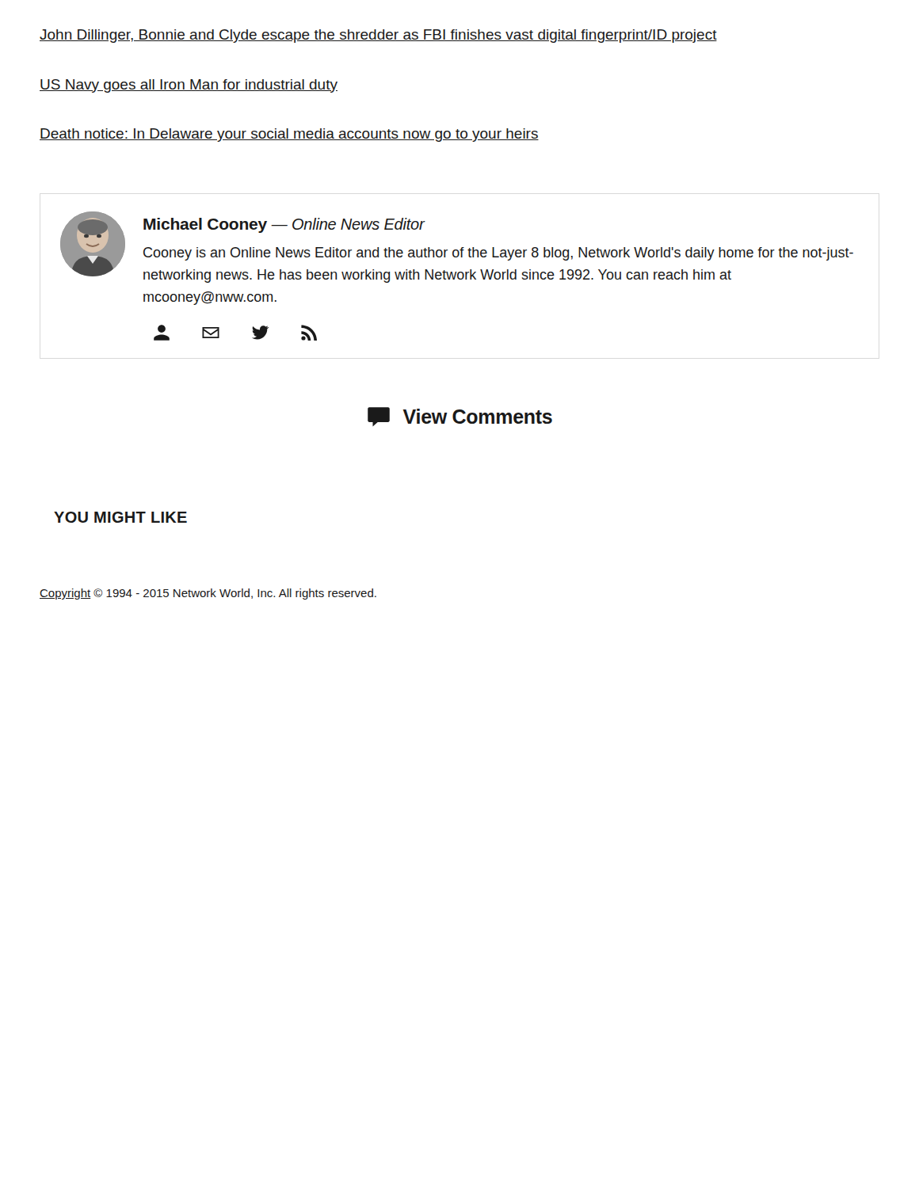John Dillinger, Bonnie and Clyde escape the shredder as FBI finishes vast digital fingerprint/ID project US Navy goes all Iron Man for industrial duty Death notice: In Delaware your social media accounts now go to your heirs
Michael Cooney — Online News Editor
Cooney is an Online News Editor and the author of the Layer 8 blog, Network World's daily home for the not-just-networking news. He has been working with Network World since 1992. You can reach him at mcooney@nww.com.
View Comments
YOU MIGHT LIKE
Copyright © 1994 - 2015 Network World, Inc. All rights reserved.